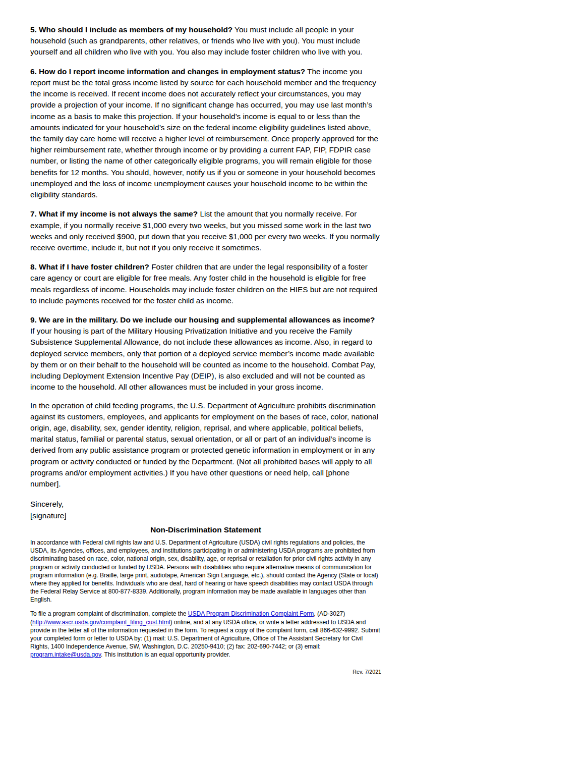5. Who should I include as members of my household? You must include all people in your household (such as grandparents, other relatives, or friends who live with you). You must include yourself and all children who live with you. You also may include foster children who live with you.
6. How do I report income information and changes in employment status? The income you report must be the total gross income listed by source for each household member and the frequency the income is received. If recent income does not accurately reflect your circumstances, you may provide a projection of your income. If no significant change has occurred, you may use last month’s income as a basis to make this projection. If your household’s income is equal to or less than the amounts indicated for your household’s size on the federal income eligibility guidelines listed above, the family day care home will receive a higher level of reimbursement. Once properly approved for the higher reimbursement rate, whether through income or by providing a current FAP, FIP, FDPIR case number, or listing the name of other categorically eligible programs, you will remain eligible for those benefits for 12 months. You should, however, notify us if you or someone in your household becomes unemployed and the loss of income unemployment causes your household income to be within the eligibility standards.
7. What if my income is not always the same? List the amount that you normally receive. For example, if you normally receive $1,000 every two weeks, but you missed some work in the last two weeks and only received $900, put down that you receive $1,000 per every two weeks. If you normally receive overtime, include it, but not if you only receive it sometimes.
8. What if I have foster children? Foster children that are under the legal responsibility of a foster care agency or court are eligible for free meals. Any foster child in the household is eligible for free meals regardless of income. Households may include foster children on the HIES but are not required to include payments received for the foster child as income.
9. We are in the military. Do we include our housing and supplemental allowances as income? If your housing is part of the Military Housing Privatization Initiative and you receive the Family Subsistence Supplemental Allowance, do not include these allowances as income. Also, in regard to deployed service members, only that portion of a deployed service member’s income made available by them or on their behalf to the household will be counted as income to the household. Combat Pay, including Deployment Extension Incentive Pay (DEIP), is also excluded and will not be counted as income to the household. All other allowances must be included in your gross income.
In the operation of child feeding programs, the U.S. Department of Agriculture prohibits discrimination against its customers, employees, and applicants for employment on the bases of race, color, national origin, age, disability, sex, gender identity, religion, reprisal, and where applicable, political beliefs, marital status, familial or parental status, sexual orientation, or all or part of an individual’s income is derived from any public assistance program or protected genetic information in employment or in any program or activity conducted or funded by the Department. (Not all prohibited bases will apply to all programs and/or employment activities.) If you have other questions or need help, call [phone number].
Sincerely,
[signature]
Non-Discrimination Statement
In accordance with Federal civil rights law and U.S. Department of Agriculture (USDA) civil rights regulations and policies, the USDA, its Agencies, offices, and employees, and institutions participating in or administering USDA programs are prohibited from discriminating based on race, color, national origin, sex, disability, age, or reprisal or retaliation for prior civil rights activity in any program or activity conducted or funded by USDA. Persons with disabilities who require alternative means of communication for program information (e.g. Braille, large print, audiotape, American Sign Language, etc.), should contact the Agency (State or local) where they applied for benefits. Individuals who are deaf, hard of hearing or have speech disabilities may contact USDA through the Federal Relay Service at 800-877-8339. Additionally, program information may be made available in languages other than English.
To file a program complaint of discrimination, complete the USDA Program Discrimination Complaint Form, (AD-3027) (http://www.ascr.usda.gov/complaint_filing_cust.html) online, and at any USDA office, or write a letter addressed to USDA and provide in the letter all of the information requested in the form. To request a copy of the complaint form, call 866-632-9992. Submit your completed form or letter to USDA by: (1) mail: U.S. Department of Agriculture, Office of The Assistant Secretary for Civil Rights, 1400 Independence Avenue, SW, Washington, D.C. 20250-9410; (2) fax: 202-690-7442; or (3) email: program.intake@usda.gov. This institution is an equal opportunity provider.
Rev. 7/2021